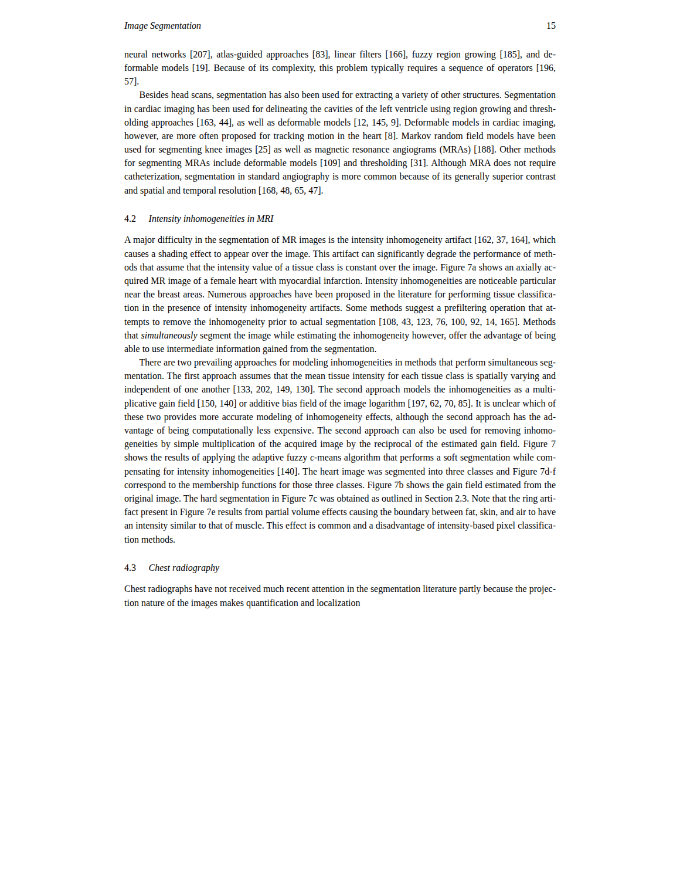Image Segmentation 15
neural networks [207], atlas-guided approaches [83], linear filters [166], fuzzy region growing [185], and deformable models [19]. Because of its complexity, this problem typically requires a sequence of operators [196, 57].
Besides head scans, segmentation has also been used for extracting a variety of other structures. Segmentation in cardiac imaging has been used for delineating the cavities of the left ventricle using region growing and thresholding approaches [163, 44], as well as deformable models [12, 145, 9]. Deformable models in cardiac imaging, however, are more often proposed for tracking motion in the heart [8]. Markov random field models have been used for segmenting knee images [25] as well as magnetic resonance angiograms (MRAs) [188]. Other methods for segmenting MRAs include deformable models [109] and thresholding [31]. Although MRA does not require catheterization, segmentation in standard angiography is more common because of its generally superior contrast and spatial and temporal resolution [168, 48, 65, 47].
4.2 Intensity inhomogeneities in MRI
A major difficulty in the segmentation of MR images is the intensity inhomogeneity artifact [162, 37, 164], which causes a shading effect to appear over the image. This artifact can significantly degrade the performance of methods that assume that the intensity value of a tissue class is constant over the image. Figure 7a shows an axially acquired MR image of a female heart with myocardial infarction. Intensity inhomogeneities are noticeable particular near the breast areas. Numerous approaches have been proposed in the literature for performing tissue classification in the presence of intensity inhomogeneity artifacts. Some methods suggest a prefiltering operation that attempts to remove the inhomogeneity prior to actual segmentation [108, 43, 123, 76, 100, 92, 14, 165]. Methods that simultaneously segment the image while estimating the inhomogeneity however, offer the advantage of being able to use intermediate information gained from the segmentation.
There are two prevailing approaches for modeling inhomogeneities in methods that perform simultaneous segmentation. The first approach assumes that the mean tissue intensity for each tissue class is spatially varying and independent of one another [133, 202, 149, 130]. The second approach models the inhomogeneities as a multiplicative gain field [150, 140] or additive bias field of the image logarithm [197, 62, 70, 85]. It is unclear which of these two provides more accurate modeling of inhomogeneity effects, although the second approach has the advantage of being computationally less expensive. The second approach can also be used for removing inhomogeneities by simple multiplication of the acquired image by the reciprocal of the estimated gain field. Figure 7 shows the results of applying the adaptive fuzzy c-means algorithm that performs a soft segmentation while compensating for intensity inhomogeneities [140]. The heart image was segmented into three classes and Figure 7d-f correspond to the membership functions for those three classes. Figure 7b shows the gain field estimated from the original image. The hard segmentation in Figure 7c was obtained as outlined in Section 2.3. Note that the ring artifact present in Figure 7e results from partial volume effects causing the boundary between fat, skin, and air to have an intensity similar to that of muscle. This effect is common and a disadvantage of intensity-based pixel classification methods.
4.3 Chest radiography
Chest radiographs have not received much recent attention in the segmentation literature partly because the projection nature of the images makes quantification and localization